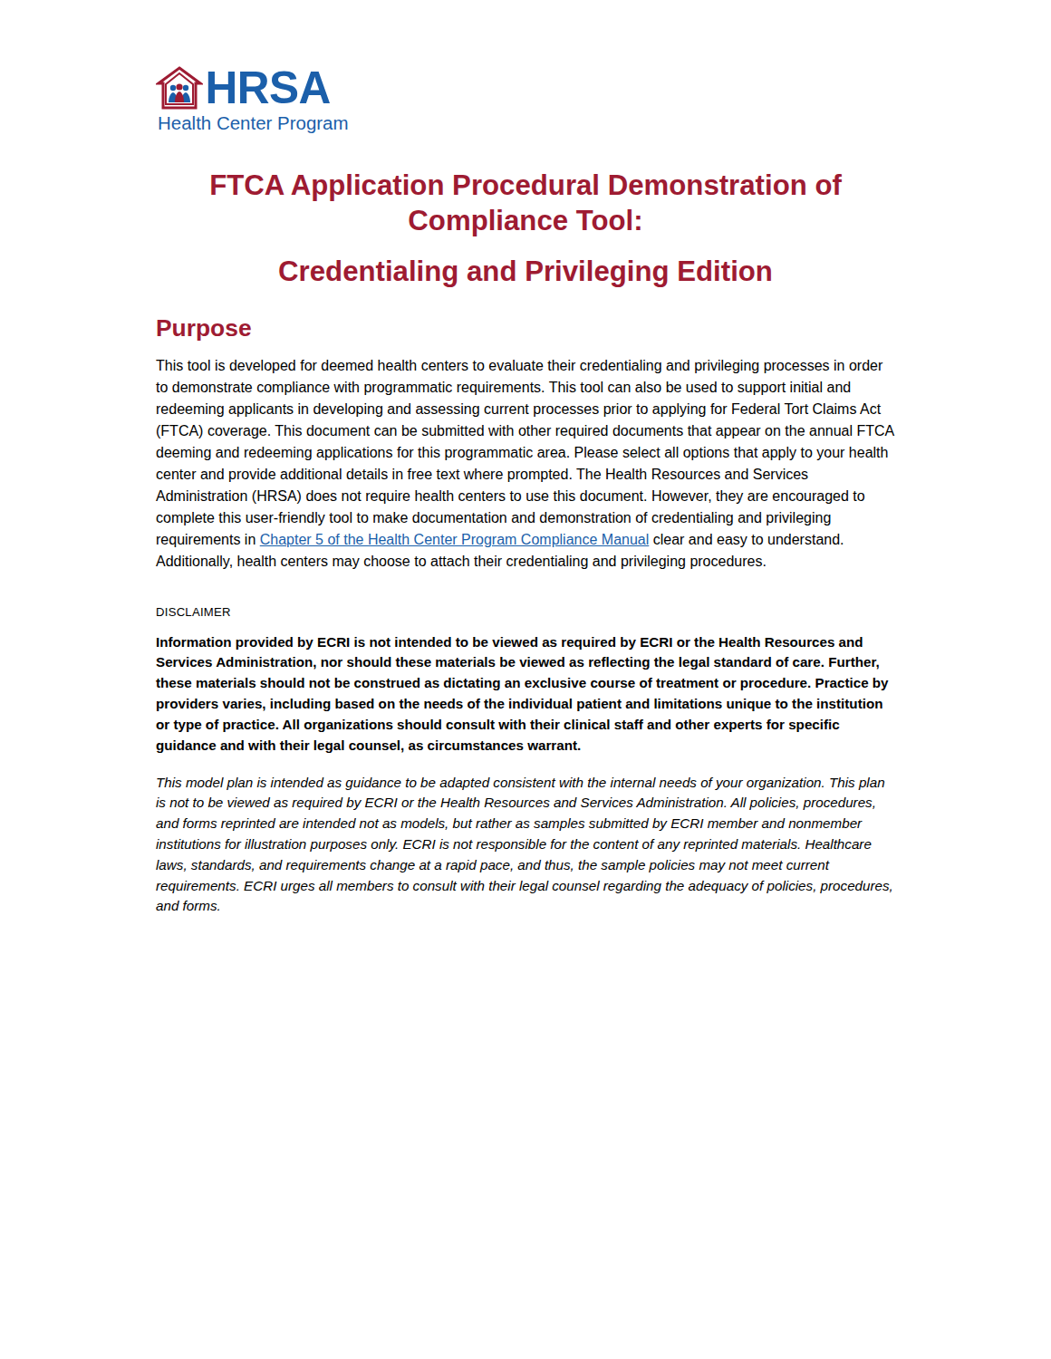HRSA
Health Center Program
FTCA Application Procedural Demonstration of Compliance Tool: Credentialing and Privileging Edition
Purpose
This tool is developed for deemed health centers to evaluate their credentialing and privileging processes in order to demonstrate compliance with programmatic requirements. This tool can also be used to support initial and redeeming applicants in developing and assessing current processes prior to applying for Federal Tort Claims Act (FTCA) coverage. This document can be submitted with other required documents that appear on the annual FTCA deeming and redeeming applications for this programmatic area. Please select all options that apply to your health center and provide additional details in free text where prompted. The Health Resources and Services Administration (HRSA) does not require health centers to use this document. However, they are encouraged to complete this user-friendly tool to make documentation and demonstration of credentialing and privileging requirements in Chapter 5 of the Health Center Program Compliance Manual clear and easy to understand. Additionally, health centers may choose to attach their credentialing and privileging procedures.
DISCLAIMER
Information provided by ECRI is not intended to be viewed as required by ECRI or the Health Resources and Services Administration, nor should these materials be viewed as reflecting the legal standard of care. Further, these materials should not be construed as dictating an exclusive course of treatment or procedure. Practice by providers varies, including based on the needs of the individual patient and limitations unique to the institution or type of practice. All organizations should consult with their clinical staff and other experts for specific guidance and with their legal counsel, as circumstances warrant.
This model plan is intended as guidance to be adapted consistent with the internal needs of your organization. This plan is not to be viewed as required by ECRI or the Health Resources and Services Administration. All policies, procedures, and forms reprinted are intended not as models, but rather as samples submitted by ECRI member and nonmember institutions for illustration purposes only. ECRI is not responsible for the content of any reprinted materials. Healthcare laws, standards, and requirements change at a rapid pace, and thus, the sample policies may not meet current requirements. ECRI urges all members to consult with their legal counsel regarding the adequacy of policies, procedures, and forms.